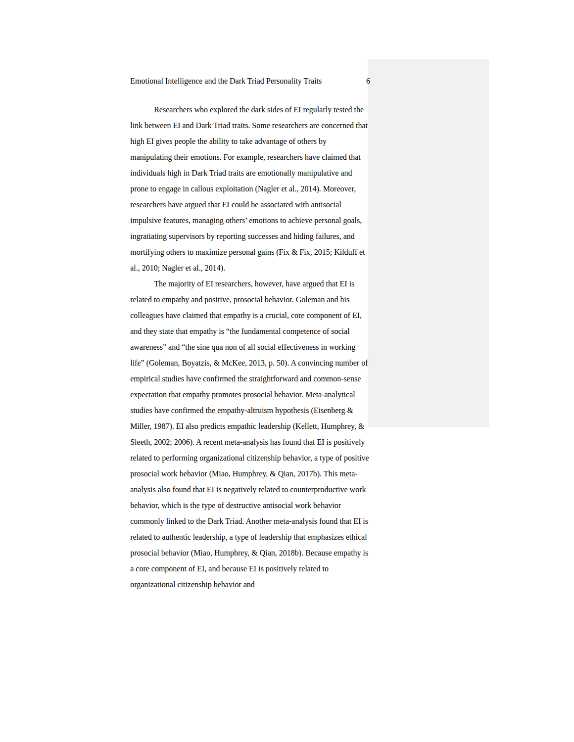Emotional Intelligence and the Dark Triad Personality Traits 6
Researchers who explored the dark sides of EI regularly tested the link between EI and Dark Triad traits. Some researchers are concerned that high EI gives people the ability to take advantage of others by manipulating their emotions. For example, researchers have claimed that individuals high in Dark Triad traits are emotionally manipulative and prone to engage in callous exploitation (Nagler et al., 2014). Moreover, researchers have argued that EI could be associated with antisocial impulsive features, managing others’ emotions to achieve personal goals, ingratiating supervisors by reporting successes and hiding failures, and mortifying others to maximize personal gains (Fix & Fix, 2015; Kilduff et al., 2010; Nagler et al., 2014).
The majority of EI researchers, however, have argued that EI is related to empathy and positive, prosocial behavior. Goleman and his colleagues have claimed that empathy is a crucial, core component of EI, and they state that empathy is “the fundamental competence of social awareness” and “the sine qua non of all social effectiveness in working life” (Goleman, Boyatzis, & McKee, 2013, p. 50). A convincing number of empirical studies have confirmed the straightforward and common-sense expectation that empathy promotes prosocial behavior. Meta-analytical studies have confirmed the empathy-altruism hypothesis (Eisenberg & Miller, 1987). EI also predicts empathic leadership (Kellett, Humphrey, & Sleeth, 2002; 2006). A recent meta-analysis has found that EI is positively related to performing organizational citizenship behavior, a type of positive prosocial work behavior (Miao, Humphrey, & Qian, 2017b). This meta-analysis also found that EI is negatively related to counterproductive work behavior, which is the type of destructive antisocial work behavior commonly linked to the Dark Triad. Another meta-analysis found that EI is related to authentic leadership, a type of leadership that emphasizes ethical prosocial behavior (Miao, Humphrey, & Qian, 2018b). Because empathy is a core component of EI, and because EI is positively related to organizational citizenship behavior and